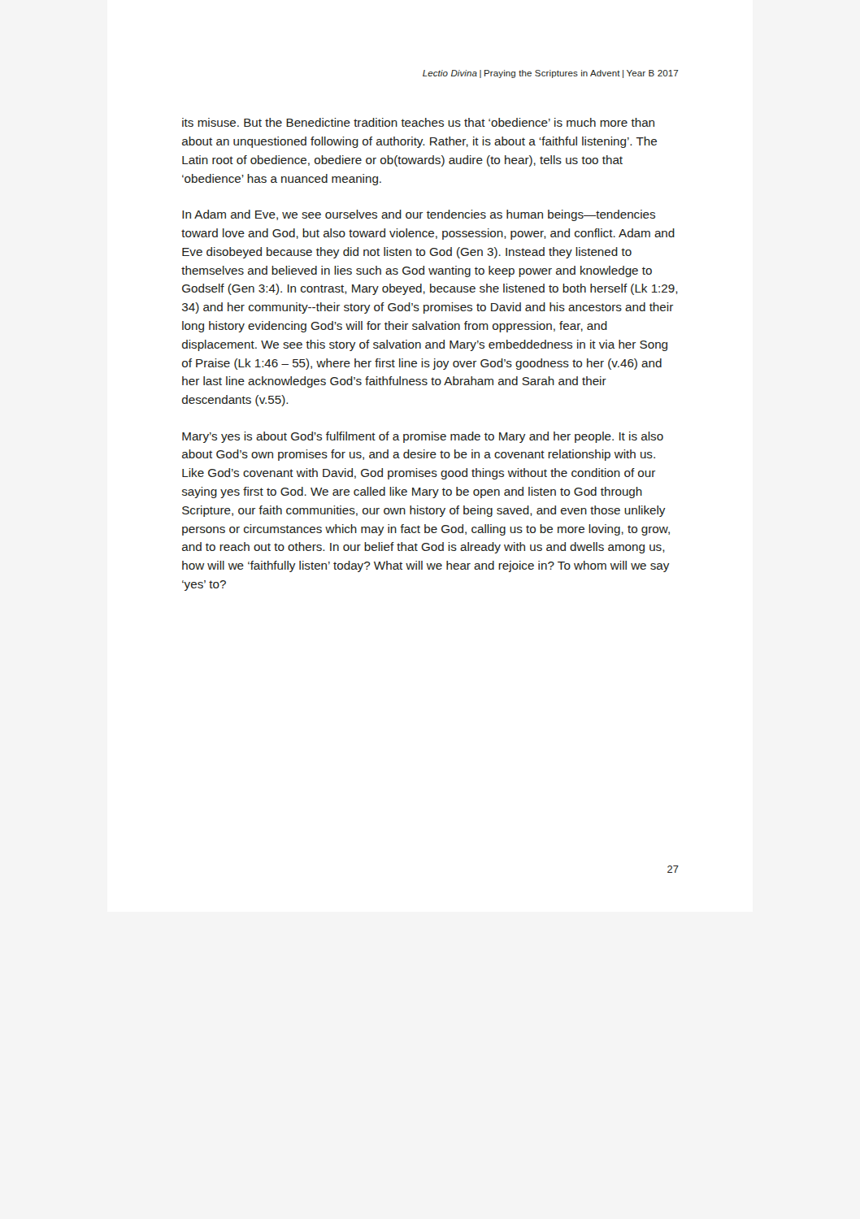Lectio Divina | Praying the Scriptures in Advent | Year B 2017
its misuse. But the Benedictine tradition teaches us that ‘obedience’ is much more than about an unquestioned following of authority. Rather, it is about a ‘faithful listening’. The Latin root of obedience, obediere or ob(towards) audire (to hear), tells us too that ‘obedience’ has a nuanced meaning.
In Adam and Eve, we see ourselves and our tendencies as human beings—tendencies toward love and God, but also toward violence, possession, power, and conflict. Adam and Eve disobeyed because they did not listen to God (Gen 3). Instead they listened to themselves and believed in lies such as God wanting to keep power and knowledge to Godself (Gen 3:4). In contrast, Mary obeyed, because she listened to both herself (Lk 1:29, 34) and her community--their story of God’s promises to David and his ancestors and their long history evidencing God’s will for their salvation from oppression, fear, and displacement. We see this story of salvation and Mary’s embeddedness in it via her Song of Praise (Lk 1:46 – 55), where her first line is joy over God’s goodness to her (v.46) and her last line acknowledges God’s faithfulness to Abraham and Sarah and their descendants (v.55).
Mary’s yes is about God’s fulfilment of a promise made to Mary and her people. It is also about God’s own promises for us, and a desire to be in a covenant relationship with us. Like God’s covenant with David, God promises good things without the condition of our saying yes first to God. We are called like Mary to be open and listen to God through Scripture, our faith communities, our own history of being saved, and even those unlikely persons or circumstances which may in fact be God, calling us to be more loving, to grow, and to reach out to others. In our belief that God is already with us and dwells among us, how will we ‘faithfully listen’ today? What will we hear and rejoice in? To whom will we say ‘yes’ to?
27